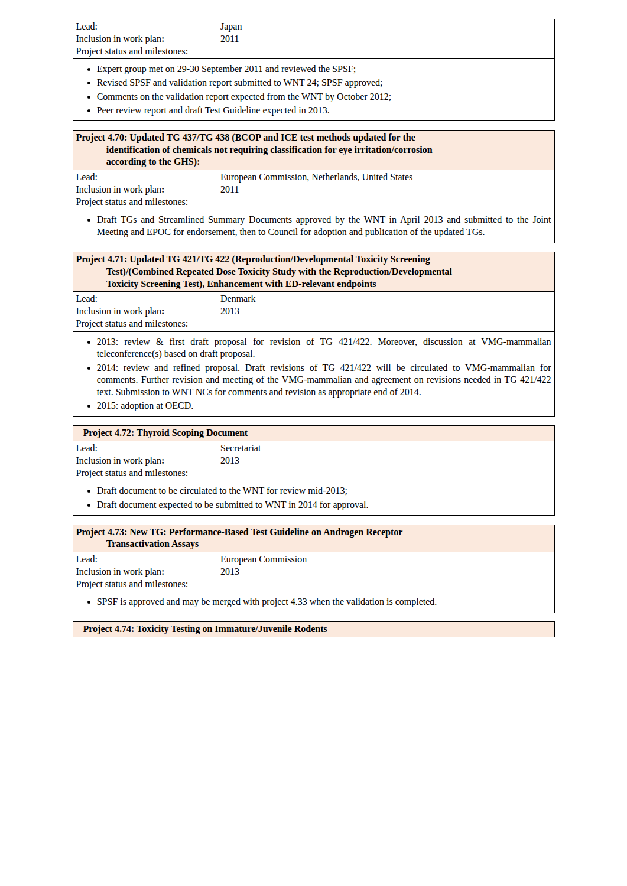| Lead: Inclusion in work plan : Project status and milestones: | Japan 2011 |
| Expert group met on 29-30 September 2011 and reviewed the SPSF; Revised SPSF and validation report submitted to WNT 24; SPSF approved; Comments on the validation report expected from the WNT by October 2012; Peer review report and draft Test Guideline expected in 2013. |
| Project 4.70: Updated TG 437/TG 438 (BCOP and ICE test methods updated for the identification of chemicals not requiring classification for eye irritation/corrosion according to the GHS): |
| Lead: Inclusion in work plan : Project status and milestones: | European Commission, Netherlands, United States 2011 |
| Draft TGs and Streamlined Summary Documents approved by the WNT in April 2013 and submitted to the Joint Meeting and EPOC for endorsement, then to Council for adoption and publication of the updated TGs. |
| Project 4.71: Updated TG 421/TG 422 (Reproduction/Developmental Toxicity Screening Test)/(Combined Repeated Dose Toxicity Study with the Reproduction/Developmental Toxicity Screening Test), Enhancement with ED-relevant endpoints |
| Lead: Inclusion in work plan : Project status and milestones: | Denmark 2013 |
| 2013: review & first draft proposal for revision of TG 421/422. Moreover, discussion at VMG-mammalian teleconference(s) based on draft proposal. 2014: review and refined proposal. Draft revisions of TG 421/422 will be circulated to VMG-mammalian for comments. Further revision and meeting of the VMG-mammalian and agreement on revisions needed in TG 421/422 text. Submission to WNT NCs for comments and revision as appropriate end of 2014. 2015: adoption at OECD. |
| Project 4.72: Thyroid Scoping Document |
| Lead: Inclusion in work plan : Project status and milestones: | Secretariat 2013 |
| Draft document to be circulated to the WNT for review mid-2013; Draft document expected to be submitted to WNT in 2014 for approval. |
| Project 4.73: New TG: Performance-Based Test Guideline on Androgen Receptor Transactivation Assays |
| Lead: Inclusion in work plan : Project status and milestones: | European Commission 2013 |
| SPSF is approved and may be merged with project 4.33 when the validation is completed. |
| Project 4.74: Toxicity Testing on Immature/Juvenile Rodents |